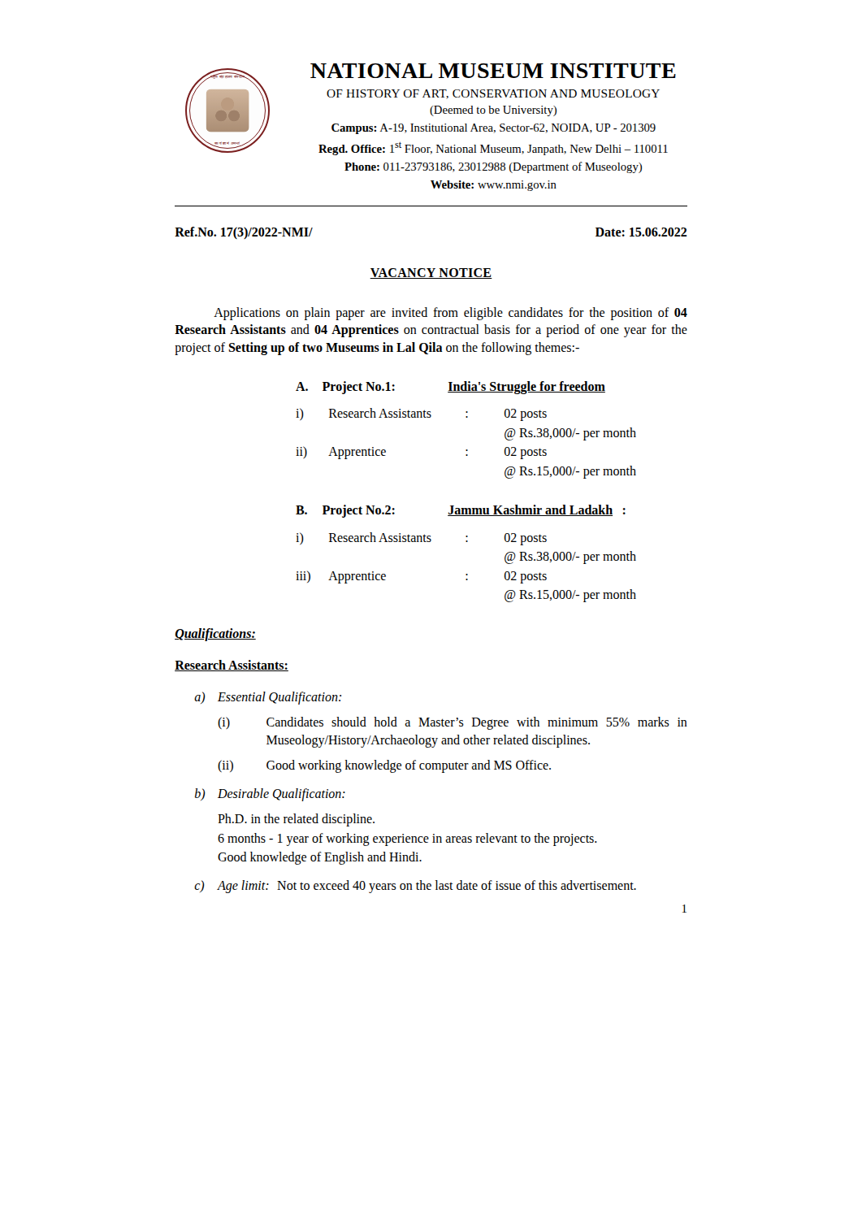राष्ट्रीय संग्रहालय संस्थान
सत्यं ज्ञानं अनन्तं
NATIONAL MUSEUM INSTITUTE
OF HISTORY OF ART, CONSERVATION AND MUSEOLOGY
(Deemed to be University)
Campus: A-19, Institutional Area, Sector-62, NOIDA, UP - 201309
Regd. Office: 1st Floor, National Museum, Janpath, New Delhi – 110011
Phone: 011-23793186, 23012988 (Department of Museology)
Website: www.nmi.gov.in
Ref.No. 17(3)/2022-NMI/
Date: 15.06.2022
VACANCY NOTICE
Applications on plain paper are invited from eligible candidates for the position of 04 Research Assistants and 04 Apprentices on contractual basis for a period of one year for the project of Setting up of two Museums in Lal Qila on the following themes:-
A. Project No.1: India's Struggle for freedom
| i) | Research Assistants | : | 02 posts |
| | | | @ Rs.38,000/- per month |
| ii) | Apprentice | : | 02 posts |
| | | | @ Rs.15,000/- per month |
B. Project No.2: Jammu Kashmir and Ladakh:
| i) | Research Assistants | : | 02 posts |
| | | | @ Rs.38,000/- per month |
| iii) | Apprentice | : | 02 posts |
| | | | @ Rs.15,000/- per month |
Qualifications:
Research Assistants:
a) Essential Qualification:
(i) Candidates should hold a Master’s Degree with minimum 55% marks in Museology/History/Archaeology and other related disciplines.
(ii) Good working knowledge of computer and MS Office.
b) Desirable Qualification:
Ph.D. in the related discipline.
6 months - 1 year of working experience in areas relevant to the projects.
Good knowledge of English and Hindi.
c)
Age limit: Not to exceed 40 years on the last date of issue of this advertisement.
1